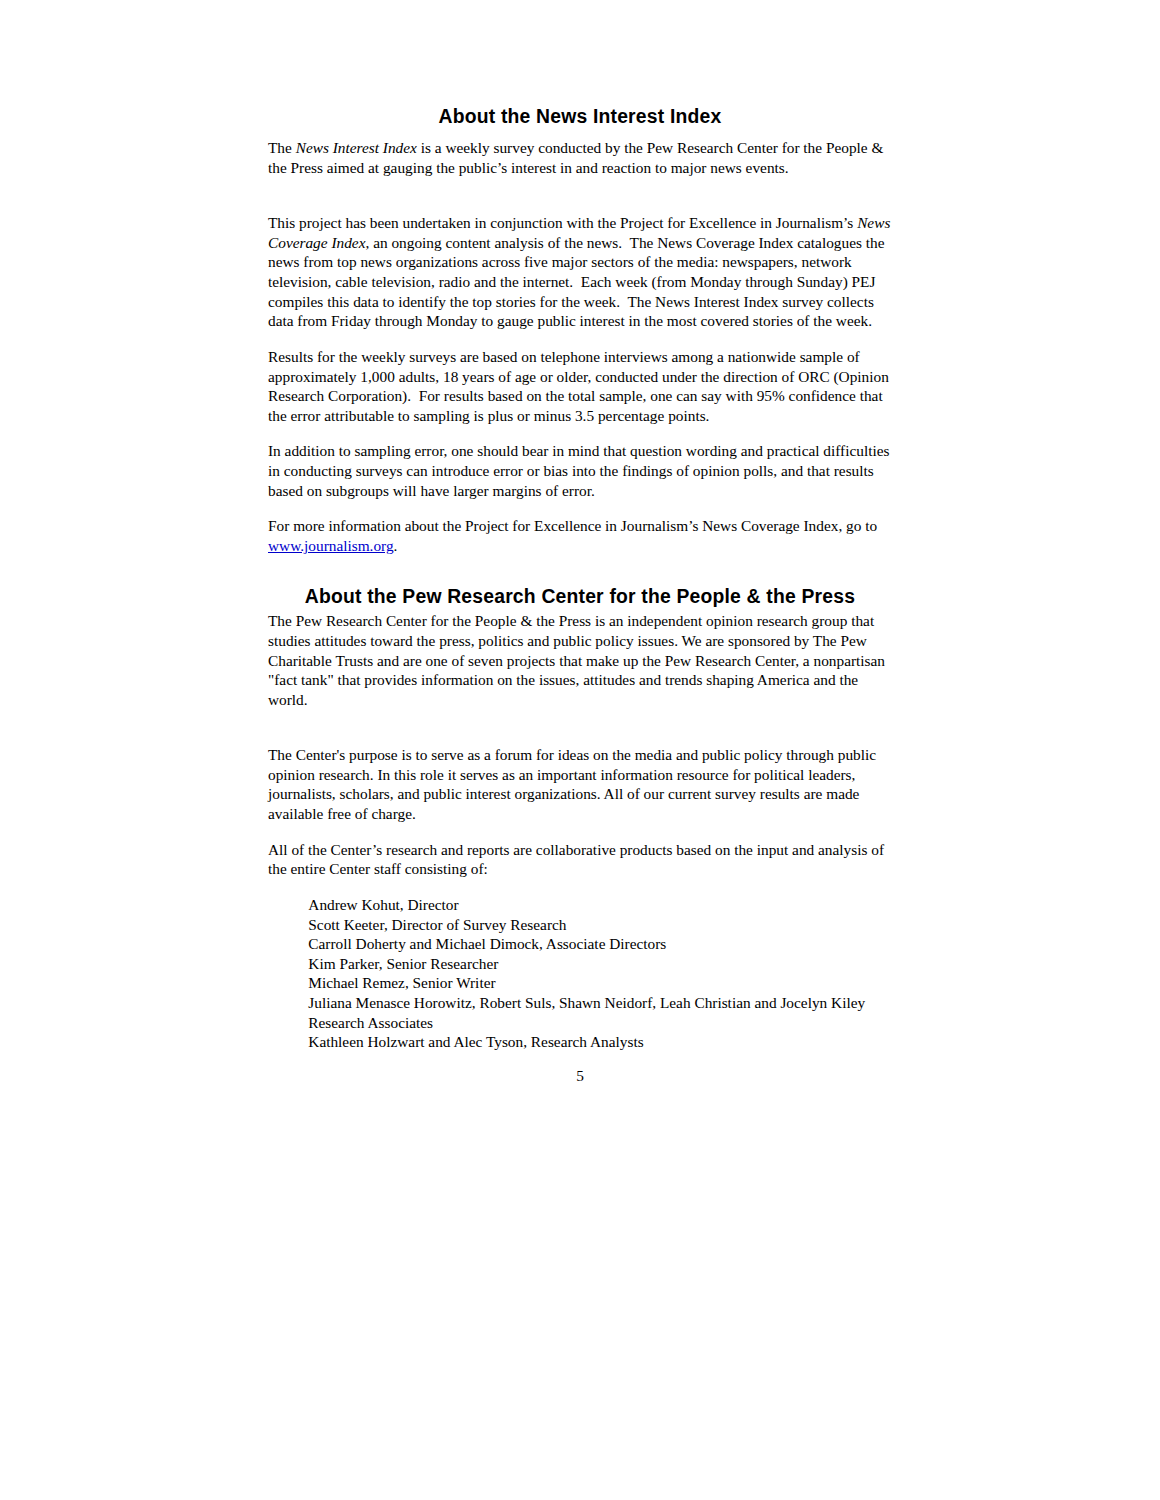About the News Interest Index
The News Interest Index is a weekly survey conducted by the Pew Research Center for the People & the Press aimed at gauging the public’s interest in and reaction to major news events.
This project has been undertaken in conjunction with the Project for Excellence in Journalism’s News Coverage Index, an ongoing content analysis of the news. The News Coverage Index catalogues the news from top news organizations across five major sectors of the media: newspapers, network television, cable television, radio and the internet. Each week (from Monday through Sunday) PEJ compiles this data to identify the top stories for the week. The News Interest Index survey collects data from Friday through Monday to gauge public interest in the most covered stories of the week.
Results for the weekly surveys are based on telephone interviews among a nationwide sample of approximately 1,000 adults, 18 years of age or older, conducted under the direction of ORC (Opinion Research Corporation). For results based on the total sample, one can say with 95% confidence that the error attributable to sampling is plus or minus 3.5 percentage points.
In addition to sampling error, one should bear in mind that question wording and practical difficulties in conducting surveys can introduce error or bias into the findings of opinion polls, and that results based on subgroups will have larger margins of error.
For more information about the Project for Excellence in Journalism’s News Coverage Index, go to www.journalism.org.
About the Pew Research Center for the People & the Press
The Pew Research Center for the People & the Press is an independent opinion research group that studies attitudes toward the press, politics and public policy issues. We are sponsored by The Pew Charitable Trusts and are one of seven projects that make up the Pew Research Center, a nonpartisan "fact tank" that provides information on the issues, attitudes and trends shaping America and the world.
The Center's purpose is to serve as a forum for ideas on the media and public policy through public opinion research. In this role it serves as an important information resource for political leaders, journalists, scholars, and public interest organizations. All of our current survey results are made available free of charge.
All of the Center’s research and reports are collaborative products based on the input and analysis of the entire Center staff consisting of:
Andrew Kohut, Director
Scott Keeter, Director of Survey Research
Carroll Doherty and Michael Dimock, Associate Directors
Kim Parker, Senior Researcher
Michael Remez, Senior Writer
Juliana Menasce Horowitz, Robert Suls, Shawn Neidorf, Leah Christian and Jocelyn Kiley
Research Associates
Kathleen Holzwart and Alec Tyson, Research Analysts
5